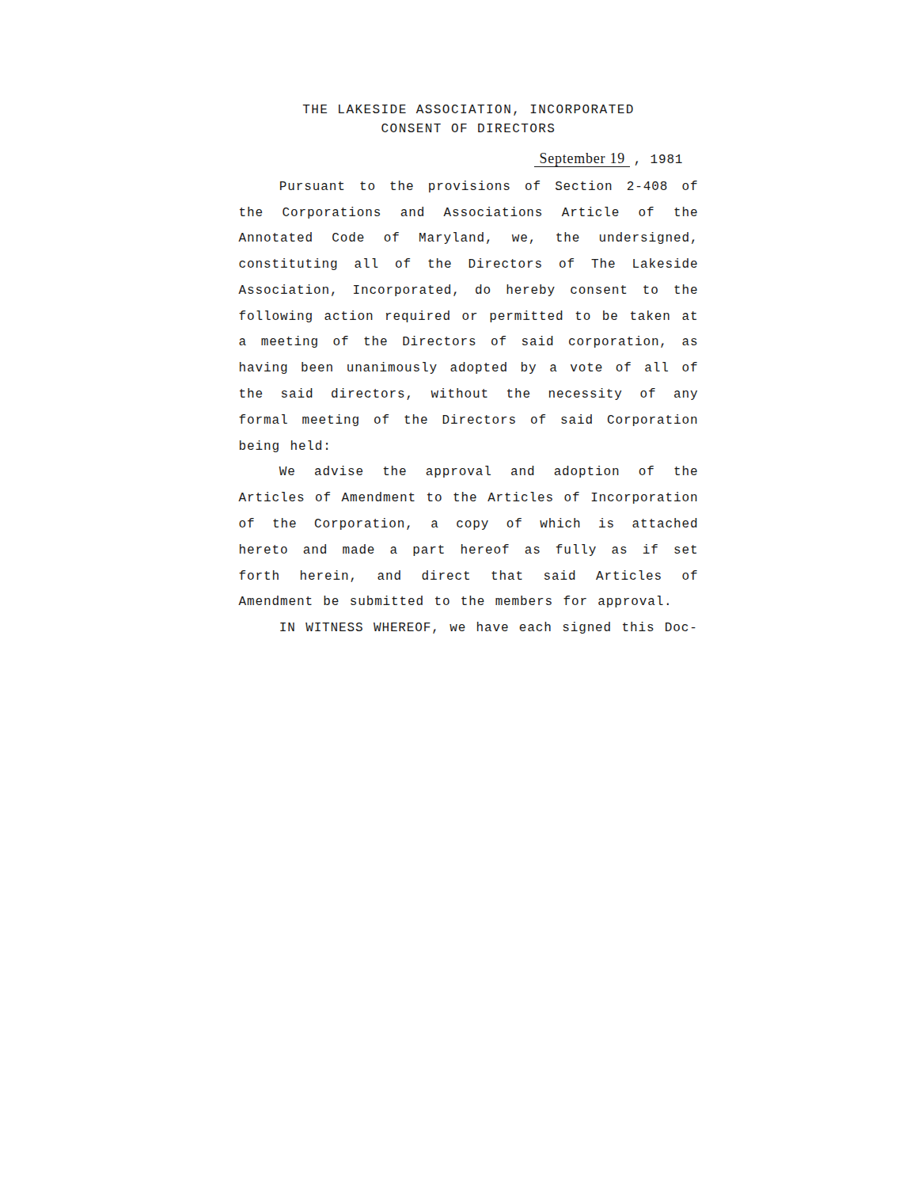THE LAKESIDE ASSOCIATION, INCORPORATED
CONSENT OF DIRECTORS
September 19, 1981
Pursuant to the provisions of Section 2-408 of the Corporations and Associations Article of the Annotated Code of Maryland, we, the undersigned, constituting all of the Directors of The Lakeside Association, Incorporated, do hereby consent to the following action required or permitted to be taken at a meeting of the Directors of said corporation, as having been unanimously adopted by a vote of all of the said directors, without the necessity of any formal meeting of the Directors of said Corporation being held:
We advise the approval and adoption of the Articles of Amendment to the Articles of Incorporation of the Corporation, a copy of which is attached hereto and made a part hereof as fully as if set forth herein, and direct that said Articles of Amendment be submitted to the members for approval.
IN WITNESS WHEREOF, we have each signed this Doc-